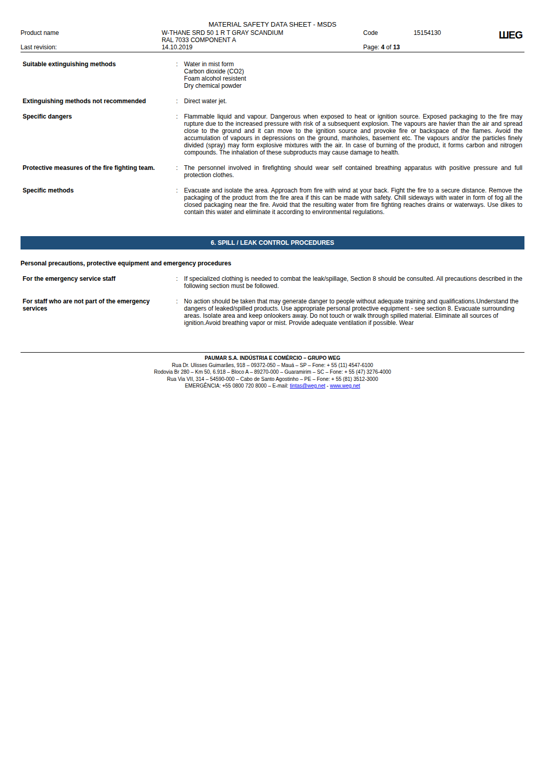MATERIAL SAFETY DATA SHEET - MSDS
| Product name | | W-THANE SRD 50 1 R T GRAY SCANDIUM RAL 7033 COMPONENT A | Code | 15154130 | ШЕG |
| Last revision: | | 14.10.2019 | Page: 4 of 13 |
| Suitable extinguishing methods | : | Water in mist form Carbon dioxide (CO2) Foam alcohol resistent Dry chemical powder |
| Extinguishing methods not recommended | : | Direct water jet. |
| Specific dangers | : | Flammable liquid and vapour. Dangerous when exposed to heat or ignition source. Exposed packaging to the fire may rupture due to the increased pressure with risk of a subsequent explosion. The vapours are havier than the air and spread close to the ground and it can move to the ignition source and provoke fire or backspace of the flames. Avoid the accumulation of vapours in depressions on the ground, manholes, basement etc. The vapours and/or the particles finely divided (spray) may form explosive mixtures with the air. In case of burning of the product, it forms carbon and nitrogen compounds. The inhalation of these subproducts may cause damage to health. |
| Protective measures of the fire fighting team. | : | The personnel involved in firefighting should wear self contained breathing apparatus with positive pressure and full protection clothes. |
| Specific methods | : | Evacuate and isolate the area. Approach from fire with wind at your back. Fight the fire to a secure distance. Remove the packaging of the product from the fire area if this can be made with safety. Chill sideways with water in form of fog all the closed packaging near the fire. Avoid that the resulting water from fire fighting reaches drains or waterways. Use dikes to contain this water and eliminate it according to environmental regulations. |
6. SPILL / LEAK CONTROL PROCEDURES
Personal precautions, protective equipment and emergency procedures
| For the emergency service staff | : | If specialized clothing is needed to combat the leak/spillage, Section 8 should be consulted. All precautions described in the following section must be followed. |
| For staff who are not part of the emergency services | : | No action should be taken that may generate danger to people without adequate training and qualifications.Understand the dangers of leaked/spilled products. Use appropriate personal protective equipment - see section 8. Evacuate surrounding areas. Isolate area and keep onlookers away. Do not touch or walk through spilled material. Eliminate all sources of ignition.Avoid breathing vapor or mist. Provide adequate ventilation if possible. Wear |
PAUMAR S.A. INDÚSTRIA E COMÉRCIO – GRUPO WEG
Rua Dr. Ulisses Guimarães, 918 – 09372-050 – Mauá – SP – Fone: + 55 (11) 4547-6100
Rodovia Br 280 – Km 50, 6.918 – Bloco A – 89270-000 – Guaramirim – SC – Fone: + 55 (47) 3276-4000
Rua Via VII, 314 – 54590-000 – Cabo de Santo Agostinho – PE – Fone: + 55 (81) 3512-3000
EMERGÊNCIA: +55 0800 720 8000 – E-mail: tintas@weg.net - www.weg.net